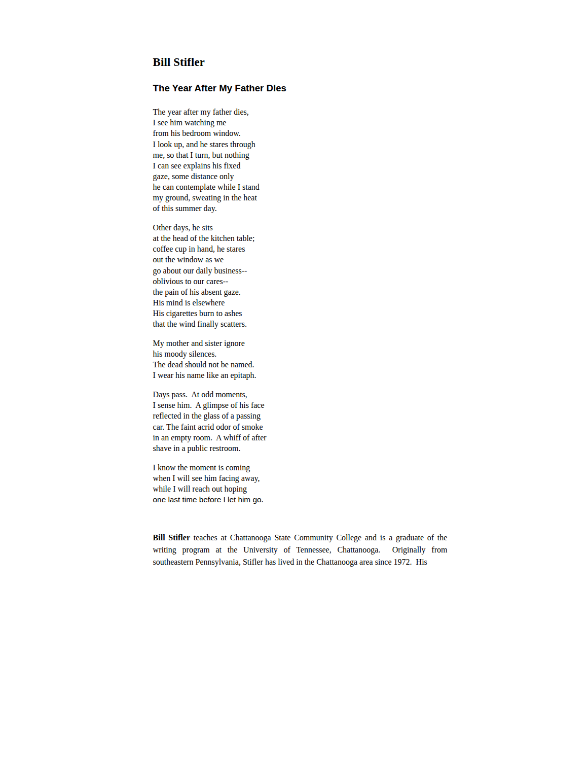Bill Stifler
The Year After My Father Dies
The year after my father dies,
I see him watching me
from his bedroom window.
I look up, and he stares through
me, so that I turn, but nothing
I can see explains his fixed
gaze, some distance only
he can contemplate while I stand
my ground, sweating in the heat
of this summer day.
Other days, he sits
at the head of the kitchen table;
coffee cup in hand, he stares
out the window as we
go about our daily business--
oblivious to our cares--
the pain of his absent gaze.
His mind is elsewhere
His cigarettes burn to ashes
that the wind finally scatters.
My mother and sister ignore
his moody silences.
The dead should not be named.
I wear his name like an epitaph.
Days pass. At odd moments,
I sense him. A glimpse of his face
reflected in the glass of a passing
car. The faint acrid odor of smoke
in an empty room. A whiff of after
shave in a public restroom.
I know the moment is coming
when I will see him facing away,
while I will reach out hoping
one last time before I let him go.
Bill Stifler teaches at Chattanooga State Community College and is a graduate of the writing program at the University of Tennessee, Chattanooga. Originally from southeastern Pennsylvania, Stifler has lived in the Chattanooga area since 1972. His